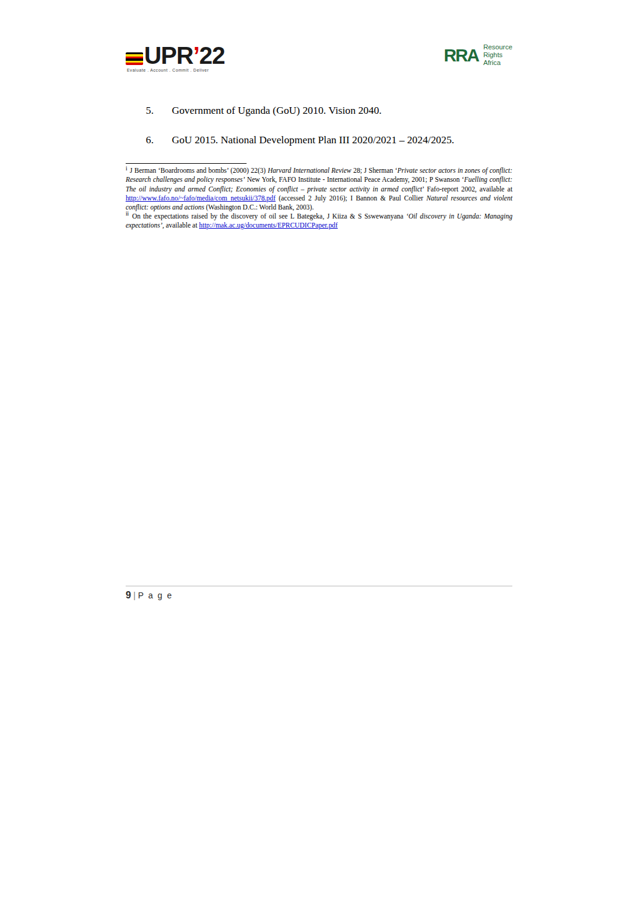UPR’22
Evaluate . Account . Commit . Deliver
RRA
Resource
Rights
Africa
5. Government of Uganda (GoU) 2010. Vision 2040.
6. GoU 2015. National Development Plan III 2020/2021 – 2024/2025.
i J Berman ‘Boardrooms and bombs’ (2000) 22(3) Harvard International Review 28; J Sherman ‘Private sector actors in zones of conflict: Research challenges and policy responses’ New York, FAFO Institute - International Peace Academy, 2001; P Swanson ‘Fuelling conflict: The oil industry and armed Conflict; Economies of conflict – private sector activity in armed conflict’ Fafo-report 2002, available at http://www.fafo.no/~fafo/media/com_netsukii/378.pdf (accessed 2 July 2016); I Bannon & Paul Collier Natural resources and violent conflict: options and actions (Washington D.C.: World Bank, 2003).
ii On the expectations raised by the discovery of oil see L Bategeka, J Kiiza & S Sswewanyana ‘Oil discovery in Uganda: Managing expectations’, available at http://mak.ac.ug/documents/EPRCUDICPaper.pdf
9|P a g e